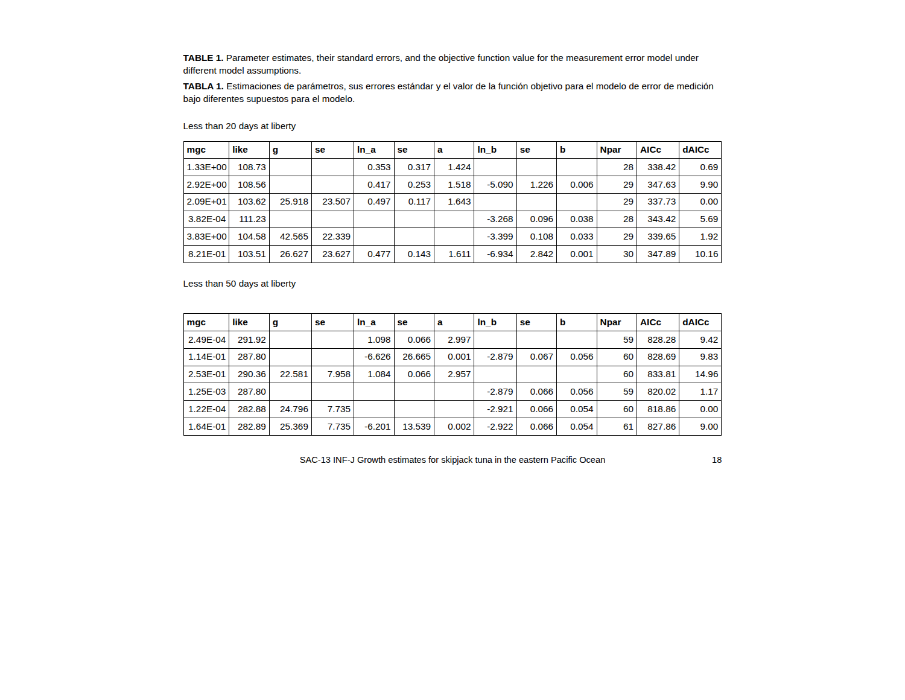TABLE 1. Parameter estimates, their standard errors, and the objective function value for the measurement error model under different model assumptions.
TABLA 1. Estimaciones de parámetros, sus errores estándar y el valor de la función objetivo para el modelo de error de medición bajo diferentes supuestos para el modelo.
Less than 20 days at liberty
| mgc | like | g | se | ln_a | se | a | ln_b | se | b | Npar | AICc | dAICc |
| --- | --- | --- | --- | --- | --- | --- | --- | --- | --- | --- | --- | --- |
| 1.33E+00 | 108.73 | | | 0.353 | 0.317 | 1.424 | | | | 28 | 338.42 | 0.69 |
| 2.92E+00 | 108.56 | | | 0.417 | 0.253 | 1.518 | -5.090 | 1.226 | 0.006 | 29 | 347.63 | 9.90 |
| 2.09E+01 | 103.62 | 25.918 | 23.507 | 0.497 | 0.117 | 1.643 | | | | 29 | 337.73 | 0.00 |
| 3.82E-04 | 111.23 | | | | | | -3.268 | 0.096 | 0.038 | 28 | 343.42 | 5.69 |
| 3.83E+00 | 104.58 | 42.565 | 22.339 | | | | -3.399 | 0.108 | 0.033 | 29 | 339.65 | 1.92 |
| 8.21E-01 | 103.51 | 26.627 | 23.627 | 0.477 | 0.143 | 1.611 | -6.934 | 2.842 | 0.001 | 30 | 347.89 | 10.16 |
Less than 50 days at liberty
| mgc | like | g | se | ln_a | se | a | ln_b | se | b | Npar | AICc | dAICc |
| --- | --- | --- | --- | --- | --- | --- | --- | --- | --- | --- | --- | --- |
| 2.49E-04 | 291.92 | | | 1.098 | 0.066 | 2.997 | | | | 59 | 828.28 | 9.42 |
| 1.14E-01 | 287.80 | | | -6.626 | 26.665 | 0.001 | -2.879 | 0.067 | 0.056 | 60 | 828.69 | 9.83 |
| 2.53E-01 | 290.36 | 22.581 | 7.958 | 1.084 | 0.066 | 2.957 | | | | 60 | 833.81 | 14.96 |
| 1.25E-03 | 287.80 | | | | | | -2.879 | 0.066 | 0.056 | 59 | 820.02 | 1.17 |
| 1.22E-04 | 282.88 | 24.796 | 7.735 | | | | -2.921 | 0.066 | 0.054 | 60 | 818.86 | 0.00 |
| 1.64E-01 | 282.89 | 25.369 | 7.735 | -6.201 | 13.539 | 0.002 | -2.922 | 0.066 | 0.054 | 61 | 827.86 | 9.00 |
SAC-13 INF-J Growth estimates for skipjack tuna in the eastern Pacific Ocean
18